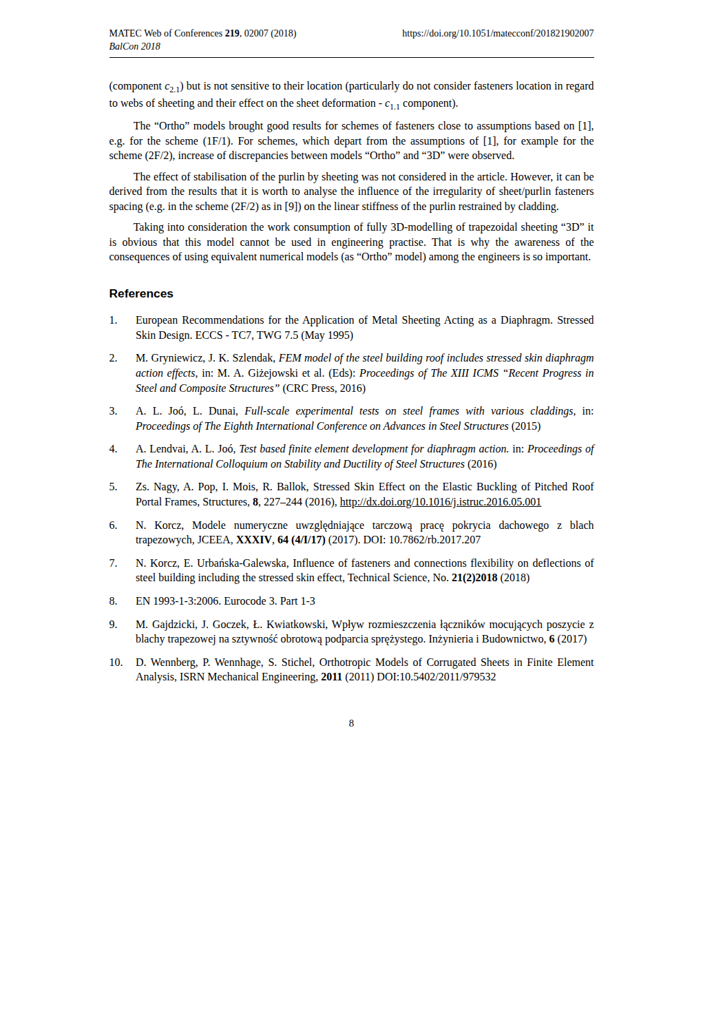MATEC Web of Conferences 219, 02007 (2018) BalCon 2018
https://doi.org/10.1051/matecconf/201821902007
(component c2.1) but is not sensitive to their location (particularly do not consider fasteners location in regard to webs of sheeting and their effect on the sheet deformation - c1.1 component).
The “Ortho” models brought good results for schemes of fasteners close to assumptions based on [1], e.g. for the scheme (1F/1). For schemes, which depart from the assumptions of [1], for example for the scheme (2F/2), increase of discrepancies between models “Ortho” and “3D” were observed.
The effect of stabilisation of the purlin by sheeting was not considered in the article. However, it can be derived from the results that it is worth to analyse the influence of the irregularity of sheet/purlin fasteners spacing (e.g. in the scheme (2F/2) as in [9]) on the linear stiffness of the purlin restrained by cladding.
Taking into consideration the work consumption of fully 3D-modelling of trapezoidal sheeting “3D” it is obvious that this model cannot be used in engineering practise. That is why the awareness of the consequences of using equivalent numerical models (as “Ortho” model) among the engineers is so important.
References
European Recommendations for the Application of Metal Sheeting Acting as a Diaphragm. Stressed Skin Design. ECCS - TC7, TWG 7.5 (May 1995)
M. Gryniewicz, J. K. Szlendak, FEM model of the steel building roof includes stressed skin diaphragm action effects, in: M. A. Giżejowski et al. (Eds): Proceedings of The XIII ICMS “Recent Progress in Steel and Composite Structures” (CRC Press, 2016)
A. L. Joó, L. Dunai, Full-scale experimental tests on steel frames with various claddings, in: Proceedings of The Eighth International Conference on Advances in Steel Structures (2015)
A. Lendvai, A. L. Joó, Test based finite element development for diaphragm action. in: Proceedings of The International Colloquium on Stability and Ductility of Steel Structures (2016)
Zs. Nagy, A. Pop, I. Mois, R. Ballok, Stressed Skin Effect on the Elastic Buckling of Pitched Roof Portal Frames, Structures, 8, 227–244 (2016), http://dx.doi.org/10.1016/j.istruc.2016.05.001
N. Korcz, Modele numeryczne uwzględniające tarczową pracę pokrycia dachowego z blach trapezowych, JCEEA, XXXIV, 64 (4/I/17) (2017). DOI: 10.7862/rb.2017.207
N. Korcz, E. Urbańska-Galewska, Influence of fasteners and connections flexibility on deflections of steel building including the stressed skin effect, Technical Science, No. 21(2)2018 (2018)
EN 1993-1-3:2006. Eurocode 3. Part 1-3
M. Gajdzicki, J. Goczek, Ł. Kwiatkowski, Wpływ rozmieszczenia łączników mocujących poszycie z blachy trapezowej na sztywność obrotową podparcia sprężystego. Inżynieria i Budownictwo, 6 (2017)
D. Wennberg, P. Wennhage, S. Stichel, Orthotropic Models of Corrugated Sheets in Finite Element Analysis, ISRN Mechanical Engineering, 2011 (2011) DOI:10.5402/2011/979532
8